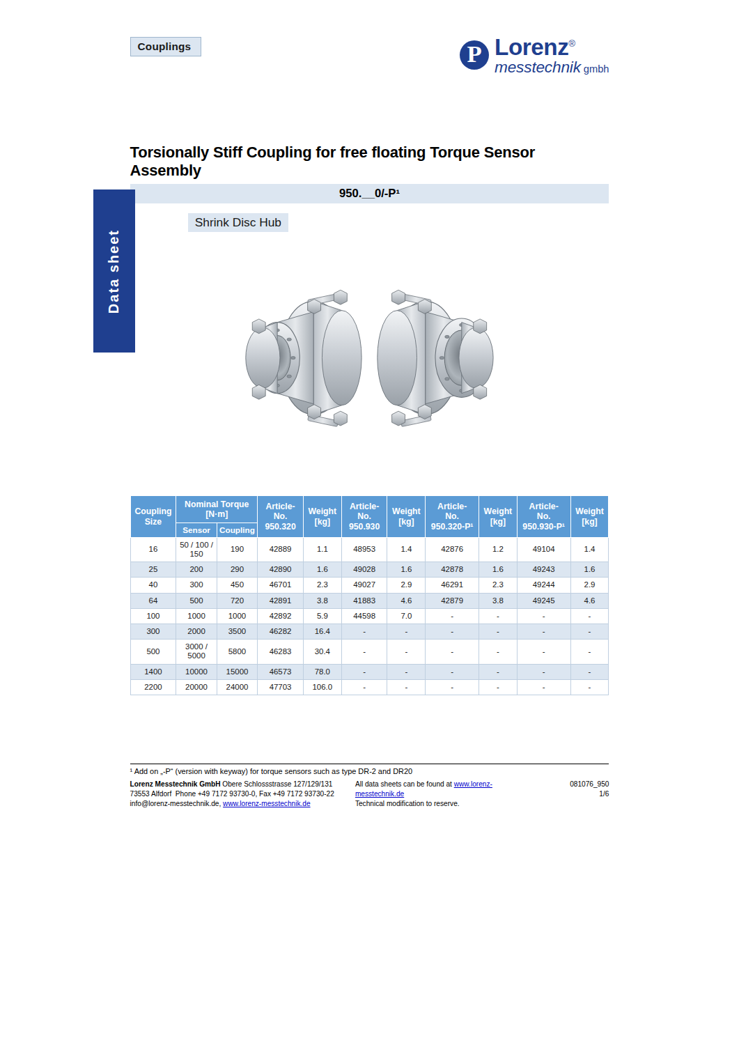Couplings
P
Lorenz®
messtechnikgmbh
Data sheet
Torsionally Stiff Coupling for free floating Torque Sensor Assembly
950.__0/-P¹
Shrink Disc Hub
| Coupling Size | Nominal Torque [N·m] | Article- No. 950.320 | Weight [kg] | Article- No. 950.930 | Weight [kg] | Article- No. 950.320-P¹ | Weight [kg] | Article- No. 950.930-P¹ | Weight [kg] |
| --- | --- | --- | --- | --- | --- | --- | --- | --- | --- |
| Sensor | Coupling |
| 16 | 50 / 100 / 150 | 190 | 42889 | 1.1 | 48953 | 1.4 | 42876 | 1.2 | 49104 | 1.4 |
| 25 | 200 | 290 | 42890 | 1.6 | 49028 | 1.6 | 42878 | 1.6 | 49243 | 1.6 |
| 40 | 300 | 450 | 46701 | 2.3 | 49027 | 2.9 | 46291 | 2.3 | 49244 | 2.9 |
| 64 | 500 | 720 | 42891 | 3.8 | 41883 | 4.6 | 42879 | 3.8 | 49245 | 4.6 |
| 100 | 1000 | 1000 | 42892 | 5.9 | 44598 | 7.0 | - | - | - | - |
| 300 | 2000 | 3500 | 46282 | 16.4 | - | - | - | - | - | - |
| 500 | 3000 / 5000 | 5800 | 46283 | 30.4 | - | - | - | - | - | - |
| 1400 | 10000 | 15000 | 46573 | 78.0 | - | - | - | - | - | - |
| 2200 | 20000 | 24000 | 47703 | 106.0 | - | - | - | - | - | - |
¹ Add on „-P“ (version with keyway) for torque sensors such as type DR-2 and DR20
Lorenz Messtechnik GmbH Obere Schlossstrasse 127/129/131
73553 Alfdorf Phone +49 7172 93730-0, Fax +49 7172 93730-22
info@lorenz-messtechnik.de, www.lorenz-messtechnik.de
All data sheets can be found at www.lorenz-messtechnik.de
Technical modification to reserve.
081076_950
1/6